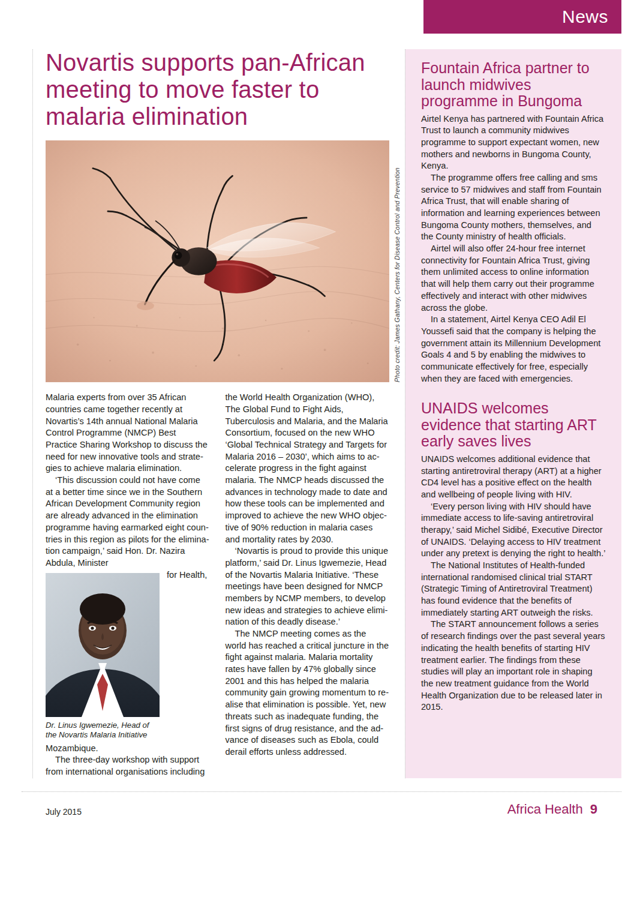News
Novartis supports pan-African meeting to move faster to malaria elimination
Photo credit: James Gathany, Centers for Disease Control and Prevention
Malaria experts from over 35 African countries came together recently at Novartis’s 14th annual National Malaria Control Programme (NMCP) Best Practice Sharing Workshop to discuss the need for new innovative tools and strategies to achieve malaria elimination.
‘This discussion could not have come at a better time since we in the Southern African Development Community region are already advanced in the elimination programme having earmarked eight countries in this region as pilots for the elimination campaign,’ said Hon. Dr. Nazira Abdula, Minister
Dr. Linus Igwemezie, Head of the Novartis Malaria Initiative
for Health, Mozambique.
The three-day workshop with support from international organisations including the World Health Organization (WHO), The Global Fund to Fight Aids, Tuberculosis and Malaria, and the Malaria Consortium, focused on the new WHO ‘Global Technical Strategy and Targets for Malaria 2016 – 2030’, which aims to accelerate progress in the fight against malaria. The NMCP heads discussed the advances in technology made to date and how these tools can be implemented and improved to achieve the new WHO objective of 90% reduction in malaria cases and mortality rates by 2030.
‘Novartis is proud to provide this unique platform,’ said Dr. Linus Igwemezie, Head of the Novartis Malaria Initiative. ‘These meetings have been designed for NMCP members by NCMP members, to develop new ideas and strategies to achieve elimination of this deadly disease.’
The NMCP meeting comes as the world has reached a critical juncture in the fight against malaria. Malaria mortality rates have fallen by 47% globally since 2001 and this has helped the malaria community gain growing momentum to realise that elimination is possible. Yet, new threats such as inadequate funding, the first signs of drug resistance, and the advance of diseases such as Ebola, could derail efforts unless addressed.
Fountain Africa partner to launch midwives programme in Bungoma
Airtel Kenya has partnered with Fountain Africa Trust to launch a community midwives programme to support expectant women, new mothers and newborns in Bungoma County, Kenya.
The programme offers free calling and sms service to 57 midwives and staff from Fountain Africa Trust, that will enable sharing of information and learning experiences between Bungoma County mothers, themselves, and the County ministry of health officials.
Airtel will also offer 24-hour free internet connectivity for Fountain Africa Trust, giving them unlimited access to online information that will help them carry out their programme effectively and interact with other midwives across the globe.
In a statement, Airtel Kenya CEO Adil El Youssefi said that the company is helping the government attain its Millennium Development Goals 4 and 5 by enabling the midwives to communicate effectively for free, especially when they are faced with emergencies.
UNAIDS welcomes evidence that starting ART early saves lives
UNAIDS welcomes additional evidence that starting antiretroviral therapy (ART) at a higher CD4 level has a positive effect on the health and wellbeing of people living with HIV.
‘Every person living with HIV should have immediate access to life-saving antiretroviral therapy,’ said Michel Sidibé, Executive Director of UNAIDS. ‘Delaying access to HIV treatment under any pretext is denying the right to health.’
The National Institutes of Health-funded international randomised clinical trial START (Strategic Timing of Antiretroviral Treatment) has found evidence that the benefits of immediately starting ART outweigh the risks.
The START announcement follows a series of research findings over the past several years indicating the health benefits of starting HIV treatment earlier. The findings from these studies will play an important role in shaping the new treatment guidance from the World Health Organization due to be released later in 2015.
July 2015
Africa Health 9